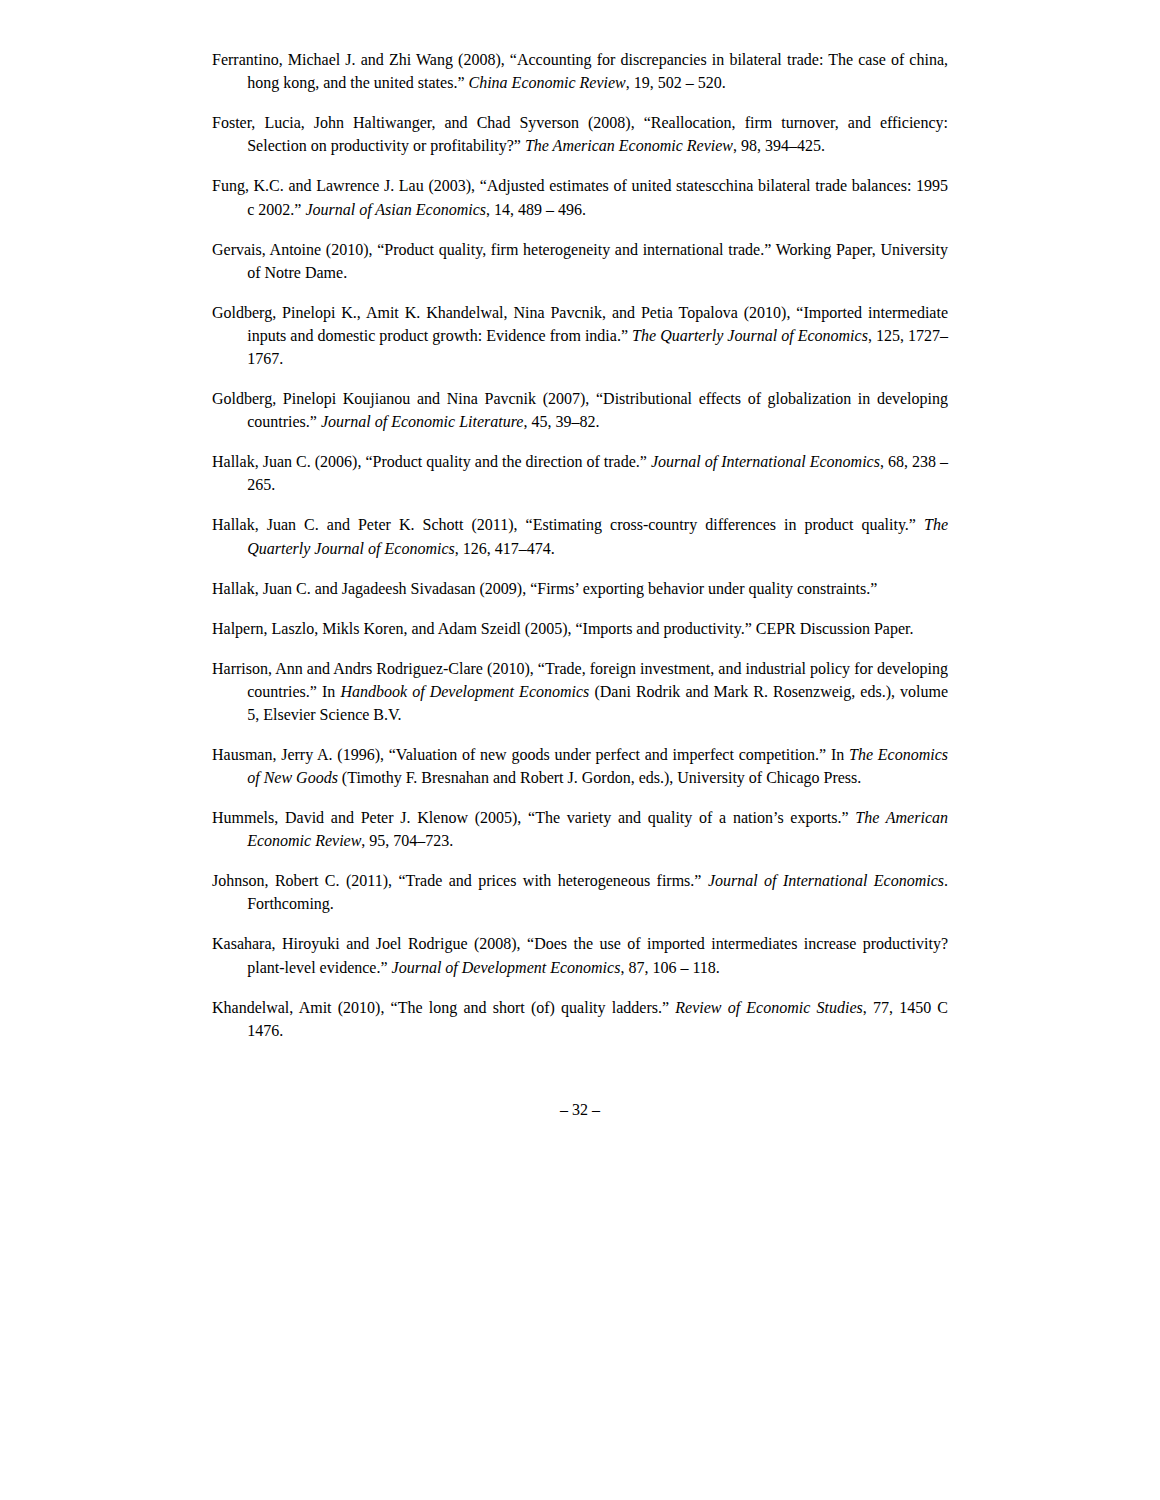Ferrantino, Michael J. and Zhi Wang (2008), “Accounting for discrepancies in bilateral trade: The case of china, hong kong, and the united states.” China Economic Review, 19, 502 – 520.
Foster, Lucia, John Haltiwanger, and Chad Syverson (2008), “Reallocation, firm turnover, and efficiency: Selection on productivity or profitability?” The American Economic Review, 98, 394–425.
Fung, K.C. and Lawrence J. Lau (2003), “Adjusted estimates of united statescchina bilateral trade balances: 1995 c 2002.” Journal of Asian Economics, 14, 489 – 496.
Gervais, Antoine (2010), “Product quality, firm heterogeneity and international trade.” Working Paper, University of Notre Dame.
Goldberg, Pinelopi K., Amit K. Khandelwal, Nina Pavcnik, and Petia Topalova (2010), “Imported intermediate inputs and domestic product growth: Evidence from india.” The Quarterly Journal of Economics, 125, 1727–1767.
Goldberg, Pinelopi Koujianou and Nina Pavcnik (2007), “Distributional effects of globalization in developing countries.” Journal of Economic Literature, 45, 39–82.
Hallak, Juan C. (2006), “Product quality and the direction of trade.” Journal of International Economics, 68, 238 – 265.
Hallak, Juan C. and Peter K. Schott (2011), “Estimating cross-country differences in product quality.” The Quarterly Journal of Economics, 126, 417–474.
Hallak, Juan C. and Jagadeesh Sivadasan (2009), “Firms’ exporting behavior under quality constraints.”
Halpern, Laszlo, Mikls Koren, and Adam Szeidl (2005), “Imports and productivity.” CEPR Discussion Paper.
Harrison, Ann and Andrs Rodriguez-Clare (2010), “Trade, foreign investment, and industrial policy for developing countries.” In Handbook of Development Economics (Dani Rodrik and Mark R. Rosenzweig, eds.), volume 5, Elsevier Science B.V.
Hausman, Jerry A. (1996), “Valuation of new goods under perfect and imperfect competition.” In The Economics of New Goods (Timothy F. Bresnahan and Robert J. Gordon, eds.), University of Chicago Press.
Hummels, David and Peter J. Klenow (2005), “The variety and quality of a nation’s exports.” The American Economic Review, 95, 704–723.
Johnson, Robert C. (2011), “Trade and prices with heterogeneous firms.” Journal of International Economics. Forthcoming.
Kasahara, Hiroyuki and Joel Rodrigue (2008), “Does the use of imported intermediates increase productivity? plant-level evidence.” Journal of Development Economics, 87, 106 – 118.
Khandelwal, Amit (2010), “The long and short (of) quality ladders.” Review of Economic Studies, 77, 1450 C 1476.
– 32 –